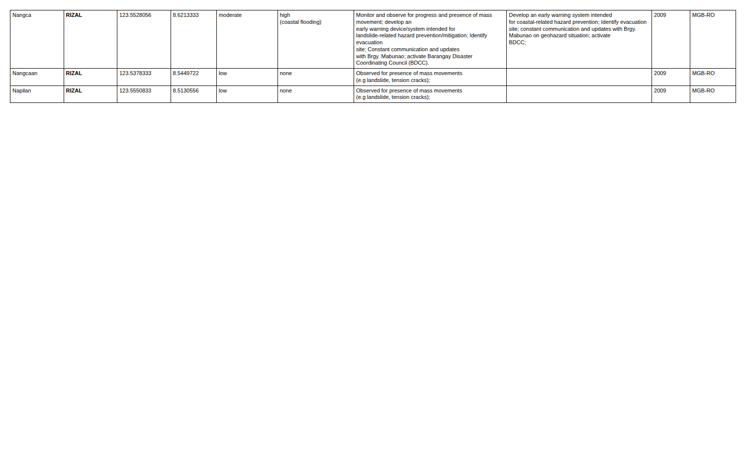| Nangca | RIZAL | 123.5528056 | 8.6213333 | moderate | high (coastal flooding) | Monitor and observe for progress and presence of mass movement; develop an early warning device/system intended for landslide-related hazard prevention/mitigation; Identify evacuation site; Constant communication and updates with Brgy. Mabunao; activate Barangay Disaster Coordinating Council (BDCC). | Develop an early warning system intended for coastal-related hazard prevention; Identify evacuation site; constant communication and updates with Brgy. Mabunao on geohazard situation; activate BDCC; | 2009 | MGB-RO |
| Nangcaan | RIZAL | 123.5378333 | 8.5449722 | low | none | Observed for presence of mass movements (e.g landslide, tension cracks); | | 2009 | MGB-RO |
| Napilan | RIZAL | 123.5550833 | 8.5130556 | low | none | Observed for presence of mass movements (e.g landslide, tension cracks); | | 2009 | MGB-RO |